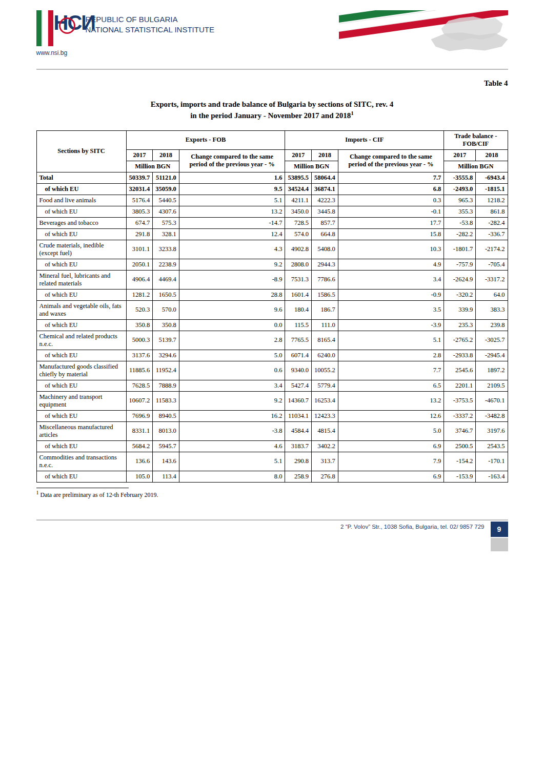HCИ
REPUBLIC OF BULGARIA
NATIONAL STATISTICAL INSTITUTE
www.nsi.bg
Table 4
Exports, imports and trade balance of Bulgaria by sections of SITC, rev. 4
in the period January - November 2017 and 20181
| Sections by SITC | Exports - FOB | Imports - CIF | Trade balance - FOB/CIF |
| --- | --- | --- | --- |
| 2017 | 2018 | Change compared to the same period of the previous year - % | 2017 | 2018 | Change compared to the same period of the previous year - % | 2017 | 2018 |
| Million BGN | Million BGN | Million BGN |
| Total | 50339.7 | 51121.0 | 1.6 | 53895.5 | 58064.4 | 7.7 | -3555.8 | -6943.4 |
| of which EU | 32031.4 | 35059.0 | 9.5 | 34524.4 | 36874.1 | 6.8 | -2493.0 | -1815.1 |
| Food and live animals | 5176.4 | 5440.5 | 5.1 | 4211.1 | 4222.3 | 0.3 | 965.3 | 1218.2 |
| of which EU | 3805.3 | 4307.6 | 13.2 | 3450.0 | 3445.8 | -0.1 | 355.3 | 861.8 |
| Beverages and tobacco | 674.7 | 575.3 | -14.7 | 728.5 | 857.7 | 17.7 | -53.8 | -282.4 |
| of which EU | 291.8 | 328.1 | 12.4 | 574.0 | 664.8 | 15.8 | -282.2 | -336.7 |
| Crude materials, inedible (except fuel) | 3101.1 | 3233.8 | 4.3 | 4902.8 | 5408.0 | 10.3 | -1801.7 | -2174.2 |
| of which EU | 2050.1 | 2238.9 | 9.2 | 2808.0 | 2944.3 | 4.9 | -757.9 | -705.4 |
| Mineral fuel, lubricants and related materials | 4906.4 | 4469.4 | -8.9 | 7531.3 | 7786.6 | 3.4 | -2624.9 | -3317.2 |
| of which EU | 1281.2 | 1650.5 | 28.8 | 1601.4 | 1586.5 | -0.9 | -320.2 | 64.0 |
| Animals and vegetable oils, fats and waxes | 520.3 | 570.0 | 9.6 | 180.4 | 186.7 | 3.5 | 339.9 | 383.3 |
| of which EU | 350.8 | 350.8 | 0.0 | 115.5 | 111.0 | -3.9 | 235.3 | 239.8 |
| Chemical and related products n.e.c. | 5000.3 | 5139.7 | 2.8 | 7765.5 | 8165.4 | 5.1 | -2765.2 | -3025.7 |
| of which EU | 3137.6 | 3294.6 | 5.0 | 6071.4 | 6240.0 | 2.8 | -2933.8 | -2945.4 |
| Manufactured goods classified chiefly by material | 11885.6 | 11952.4 | 0.6 | 9340.0 | 10055.2 | 7.7 | 2545.6 | 1897.2 |
| of which EU | 7628.5 | 7888.9 | 3.4 | 5427.4 | 5779.4 | 6.5 | 2201.1 | 2109.5 |
| Machinery and transport equipment | 10607.2 | 11583.3 | 9.2 | 14360.7 | 16253.4 | 13.2 | -3753.5 | -4670.1 |
| of which EU | 7696.9 | 8940.5 | 16.2 | 11034.1 | 12423.3 | 12.6 | -3337.2 | -3482.8 |
| Miscellaneous manufactured articles | 8331.1 | 8013.0 | -3.8 | 4584.4 | 4815.4 | 5.0 | 3746.7 | 3197.6 |
| of which EU | 5684.2 | 5945.7 | 4.6 | 3183.7 | 3402.2 | 6.9 | 2500.5 | 2543.5 |
| Commodities and transactions n.e.c. | 136.6 | 143.6 | 5.1 | 290.8 | 313.7 | 7.9 | -154.2 | -170.1 |
| of which EU | 105.0 | 113.4 | 8.0 | 258.9 | 276.8 | 6.9 | -153.9 | -163.4 |
1 Data are preliminary as of 12-th February 2019.
2 “P. Volov” Str., 1038 Sofia, Bulgaria, tel. 02/ 9857 729
9